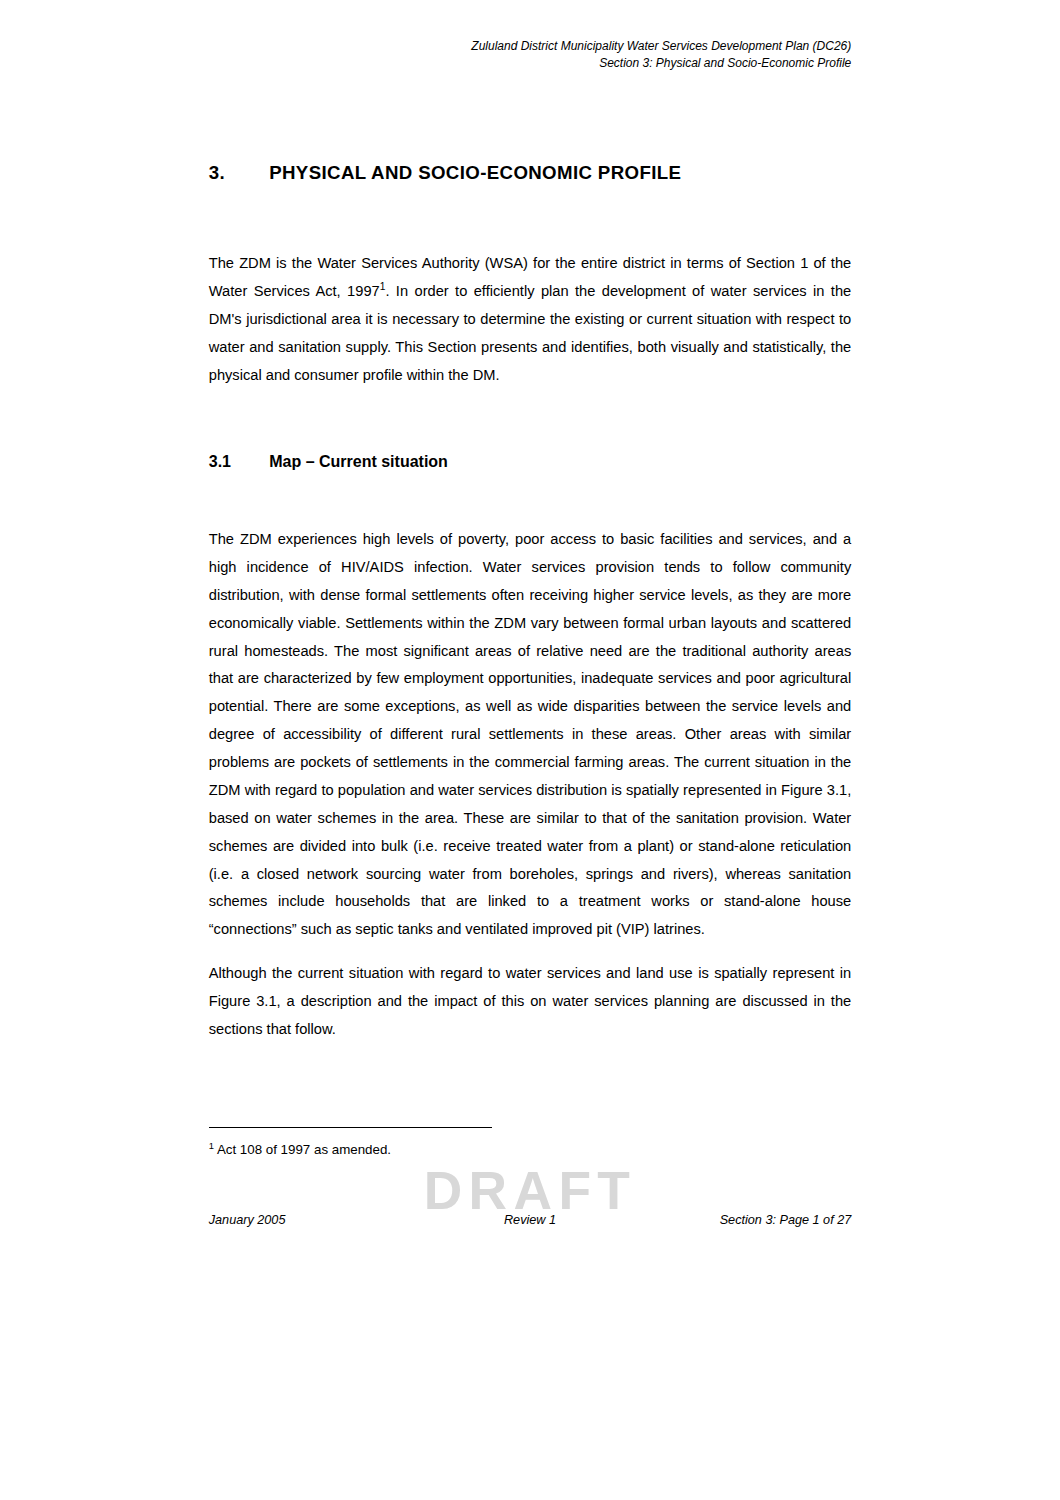Zululand District Municipality Water Services Development Plan (DC26)
Section 3: Physical and Socio-Economic Profile
3. PHYSICAL AND SOCIO-ECONOMIC PROFILE
The ZDM is the Water Services Authority (WSA) for the entire district in terms of Section 1 of the Water Services Act, 19971. In order to efficiently plan the development of water services in the DM's jurisdictional area it is necessary to determine the existing or current situation with respect to water and sanitation supply. This Section presents and identifies, both visually and statistically, the physical and consumer profile within the DM.
3.1 Map – Current situation
The ZDM experiences high levels of poverty, poor access to basic facilities and services, and a high incidence of HIV/AIDS infection. Water services provision tends to follow community distribution, with dense formal settlements often receiving higher service levels, as they are more economically viable. Settlements within the ZDM vary between formal urban layouts and scattered rural homesteads. The most significant areas of relative need are the traditional authority areas that are characterized by few employment opportunities, inadequate services and poor agricultural potential. There are some exceptions, as well as wide disparities between the service levels and degree of accessibility of different rural settlements in these areas. Other areas with similar problems are pockets of settlements in the commercial farming areas. The current situation in the ZDM with regard to population and water services distribution is spatially represented in Figure 3.1, based on water schemes in the area. These are similar to that of the sanitation provision. Water schemes are divided into bulk (i.e. receive treated water from a plant) or stand-alone reticulation (i.e. a closed network sourcing water from boreholes, springs and rivers), whereas sanitation schemes include households that are linked to a treatment works or stand-alone house “connections” such as septic tanks and ventilated improved pit (VIP) latrines.
Although the current situation with regard to water services and land use is spatially represent in Figure 3.1, a description and the impact of this on water services planning are discussed in the sections that follow.
1 Act 108 of 1997 as amended.
DRAFT
January 2005
Review 1
Section 3: Page 1 of 27